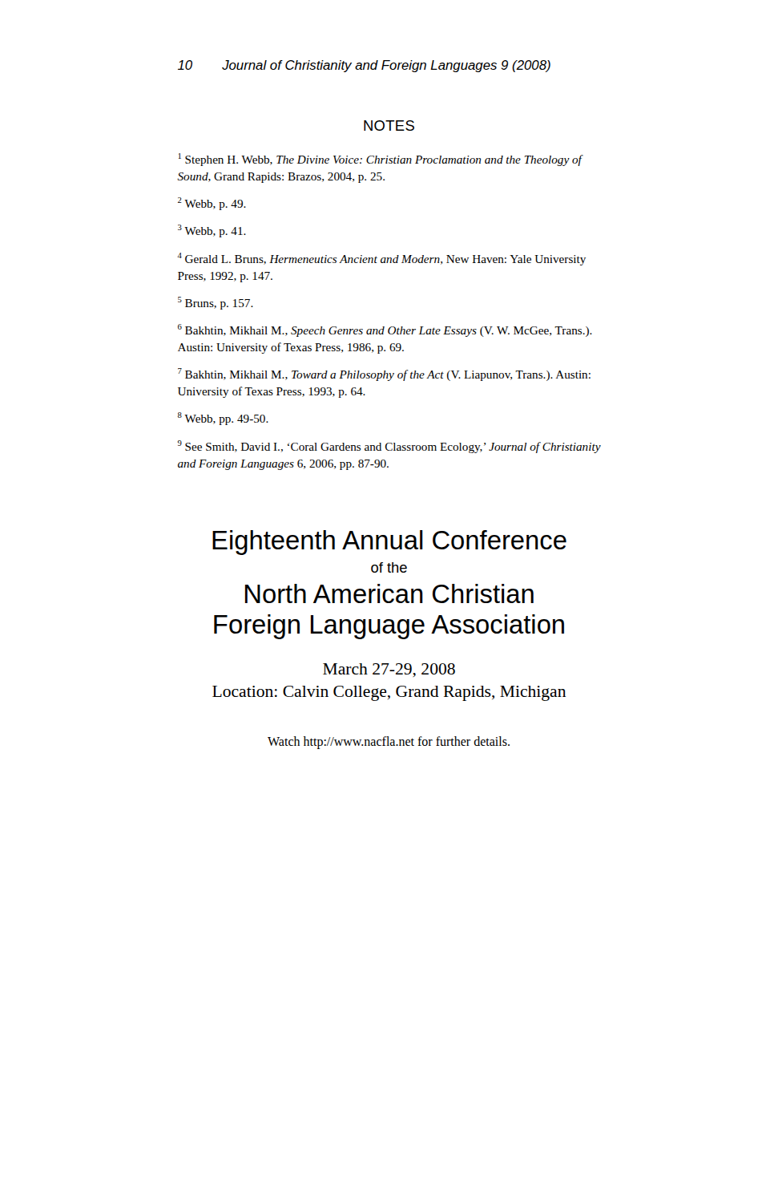10 Journal of Christianity and Foreign Languages 9 (2008)
NOTES
1 Stephen H. Webb, The Divine Voice: Christian Proclamation and the Theology of Sound, Grand Rapids: Brazos, 2004, p. 25.
2 Webb, p. 49.
3 Webb, p. 41.
4 Gerald L. Bruns, Hermeneutics Ancient and Modern, New Haven: Yale University Press, 1992, p. 147.
5 Bruns, p. 157.
6 Bakhtin, Mikhail M., Speech Genres and Other Late Essays (V. W. McGee, Trans.). Austin: University of Texas Press, 1986, p. 69.
7 Bakhtin, Mikhail M., Toward a Philosophy of the Act (V. Liapunov, Trans.). Austin: University of Texas Press, 1993, p. 64.
8 Webb, pp. 49-50.
9 See Smith, David I., ‘Coral Gardens and Classroom Ecology,’ Journal of Christianity and Foreign Languages 6, 2006, pp. 87-90.
Eighteenth Annual Conference
of the
North American Christian
Foreign Language Association
March 27-29, 2008
Location: Calvin College, Grand Rapids, Michigan
Watch http://www.nacfla.net for further details.